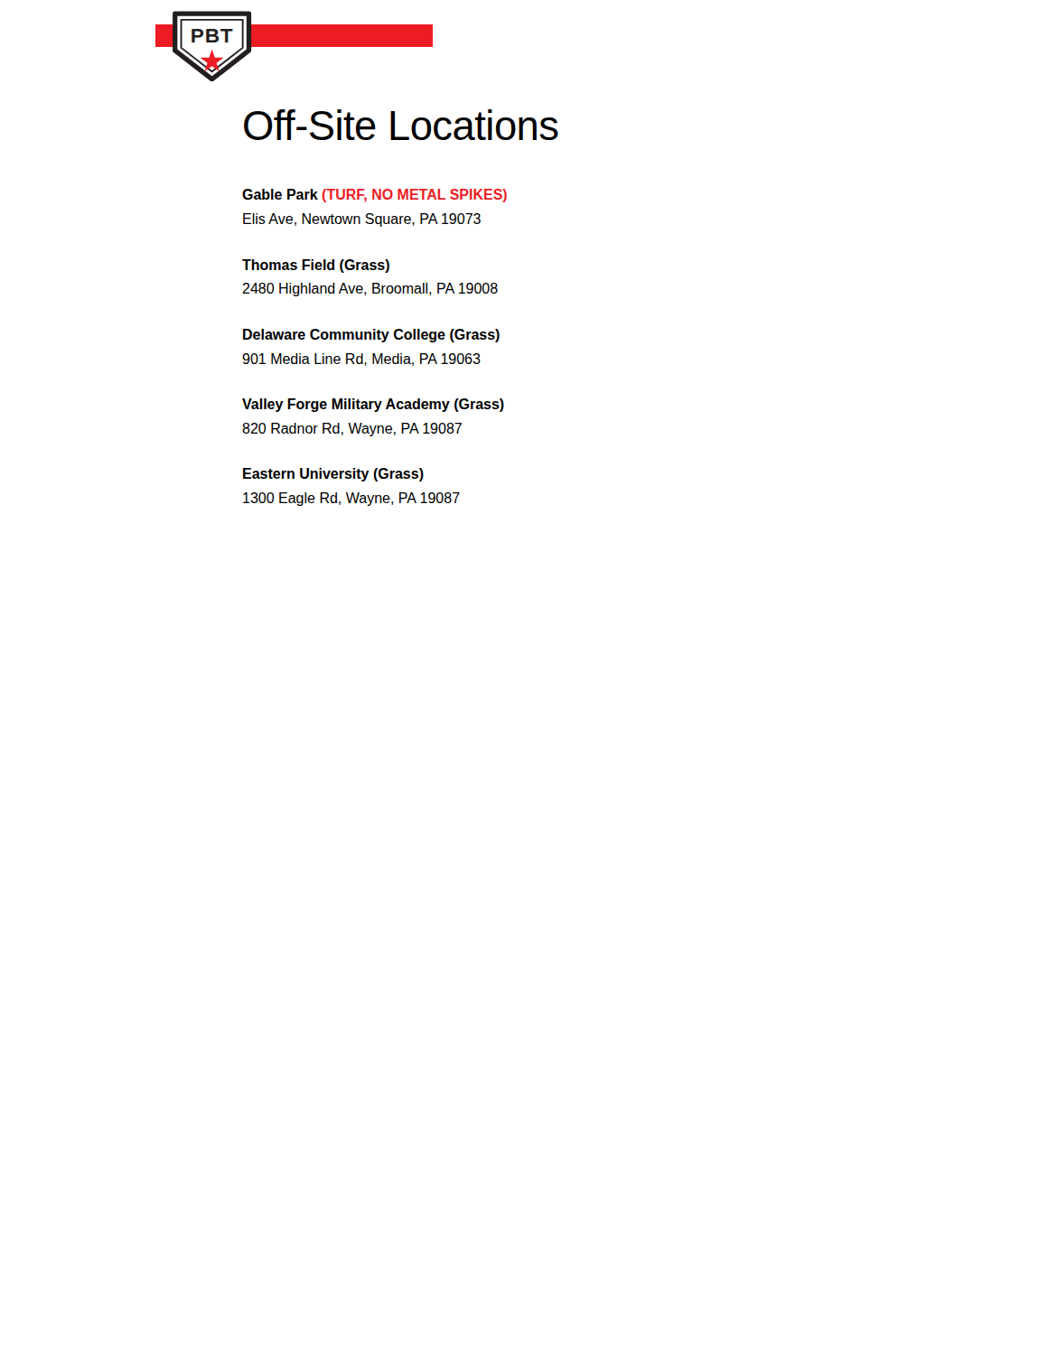PBT
Off-Site Locations
Gable Park (TURF, NO METAL SPIKES)
Elis Ave, Newtown Square, PA 19073
Thomas Field (Grass)
2480 Highland Ave, Broomall, PA 19008
Delaware Community College (Grass)
901 Media Line Rd, Media, PA 19063
Valley Forge Military Academy (Grass)
820 Radnor Rd, Wayne, PA 19087
Eastern University (Grass)
1300 Eagle Rd, Wayne, PA 19087